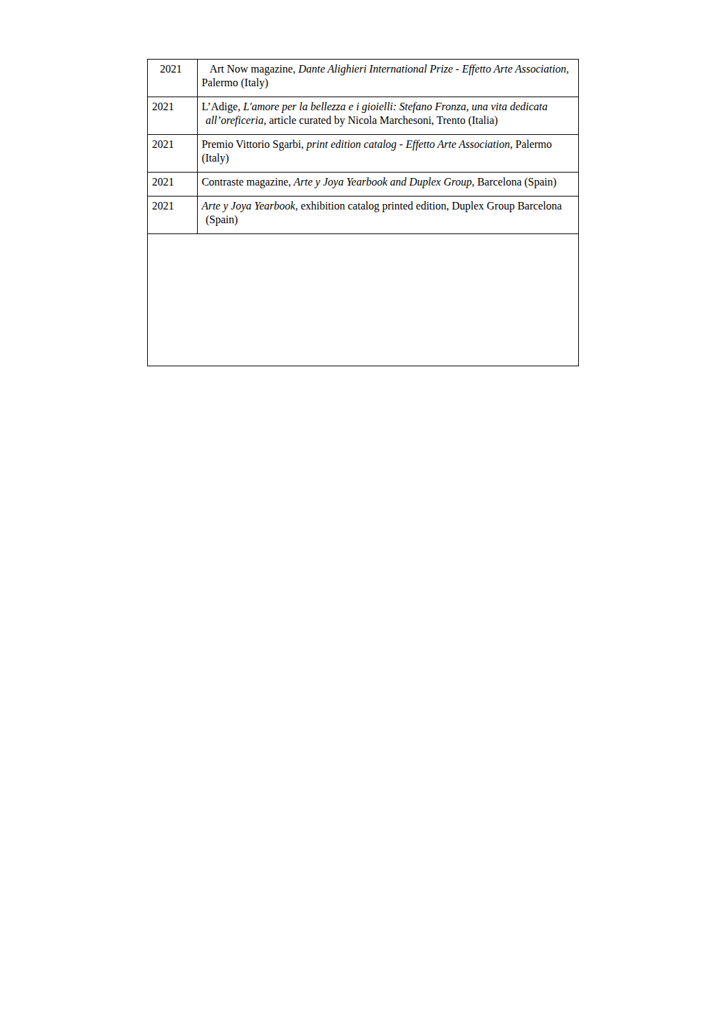| 2021 | Art Now magazine, Dante Alighieri International Prize - Effetto Arte Association , Palermo (Italy) |
| 2021 | L’Adige, L'amore per la bellezza e i gioielli: Stefano Fronza, una vita dedicata all’oreficeria, article curated by Nicola Marchesoni, Trento (Italia) |
| 2021 | Premio Vittorio Sgarbi, print edition catalog - Effetto Arte Association , Palermo (Italy) |
| 2021 | Contraste magazine, Arte y Joya Yearbook and Duplex Group , Barcelona (Spain) |
| 2021 | Arte y Joya Yearbook , exhibition catalog printed edition, Duplex Group Barcelona (Spain) |